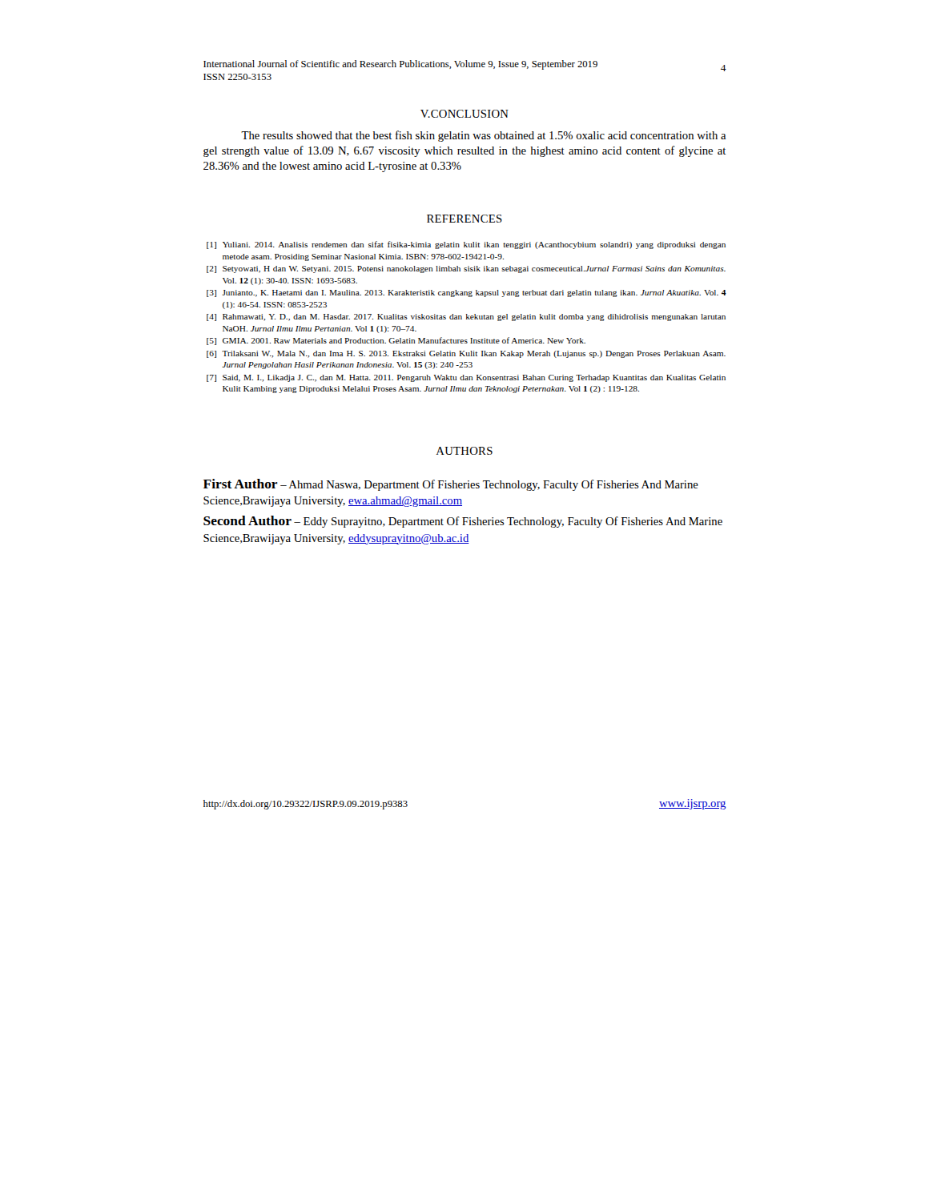International Journal of Scientific and Research Publications, Volume 9, Issue 9, September 2019
ISSN 2250-3153
4
V.CONCLUSION
The results showed that the best fish skin gelatin was obtained at 1.5% oxalic acid concentration with a gel strength value of 13.09 N, 6.67 viscosity which resulted in the highest amino acid content of glycine at 28.36% and the lowest amino acid L-tyrosine at 0.33%
REFERENCES
Yuliani. 2014. Analisis rendemen dan sifat fisika-kimia gelatin kulit ikan tenggiri (Acanthocybium solandri) yang diproduksi dengan metode asam. Prosiding Seminar Nasional Kimia. ISBN: 978-602-19421-0-9.
Setyowati, H dan W. Setyani. 2015. Potensi nanokolagen limbah sisik ikan sebagai cosmeceutical.Jurnal Farmasi Sains dan Komunitas. Vol. 12 (1): 30-40. ISSN: 1693-5683.
Junianto., K. Haetami dan I. Maulina. 2013. Karakteristik cangkang kapsul yang terbuat dari gelatin tulang ikan. Jurnal Akuatika. Vol. 4 (1): 46-54. ISSN: 0853-2523
Rahmawati, Y. D., dan M. Hasdar. 2017. Kualitas viskositas dan kekutan gel gelatin kulit domba yang dihidrolisis mengunakan larutan NaOH. Jurnal Ilmu Ilmu Pertanian. Vol 1 (1): 70–74.
GMIA. 2001. Raw Materials and Production. Gelatin Manufactures Institute of America. New York.
Trilaksani W., Mala N., dan Ima H. S. 2013. Ekstraksi Gelatin Kulit Ikan Kakap Merah (Lujanus sp.) Dengan Proses Perlakuan Asam. Jurnal Pengolahan Hasil Perikanan Indonesia. Vol. 15 (3): 240 -253
Said, M. I., Likadja J. C., dan M. Hatta. 2011. Pengaruh Waktu dan Konsentrasi Bahan Curing Terhadap Kuantitas dan Kualitas Gelatin Kulit Kambing yang Diproduksi Melalui Proses Asam. Jurnal Ilmu dan Teknologi Peternakan. Vol 1 (2) : 119-128.
AUTHORS
First Author – Ahmad Naswa, Department Of Fisheries Technology, Faculty Of Fisheries And Marine Science,Brawijaya University, ewa.ahmad@gmail.com
Second Author – Eddy Suprayitno, Department Of Fisheries Technology, Faculty Of Fisheries And Marine Science,Brawijaya University, eddysuprayitno@ub.ac.id
http://dx.doi.org/10.29322/IJSRP.9.09.2019.p9383 www.ijsrp.org